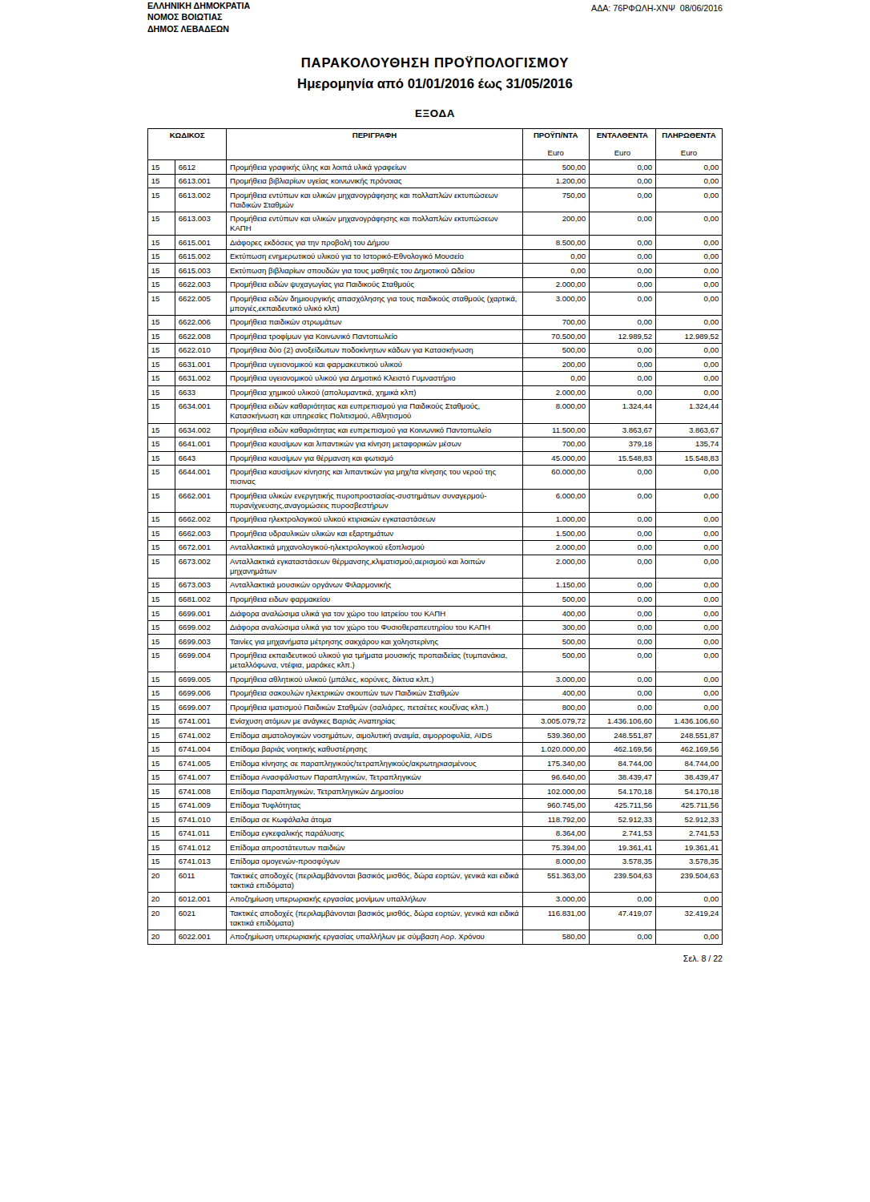ΕΛΛΗΝΙΚΗ ΔΗΜΟΚΡΑΤΙΑ
ΝΟΜΟΣ ΒΟΙΩΤΙΑΣ
ΔΗΜΟΣ ΛΕΒΑΔΕΩΝ
ΑΔΑ: 76ΡΦΩΛΗ-ΧΝΨ 08/06/2016
ΠΑΡΑΚΟΛΟΥΘΗΣΗ ΠΡΟΫΠΟΛΟΓΙΣΜΟΥ
Ημερομηνία από 01/01/2016 έως 31/05/2016
ΕΞΟΔΑ
| ΚΩΔΙΚΟΣ | ΠΕΡΙΓΡΑΦΗ | ΠΡΟΫΠ/ΝΤΑ Euro | ΕΝΤΑΛΘΕΝΤΑ Euro | ΠΛΗΡΩΘΕΝΤΑ Euro |
| --- | --- | --- | --- | --- |
| 15 | 6612 | Προμήθεια γραφικής ύλης και λοιπά υλικά γραφείων | 500,00 | 0,00 | 0,00 |
| 15 | 6613.001 | Προμήθεια βιβλιαρίων υγείας κοινωνικής πρόνοιας | 1.200,00 | 0,00 | 0,00 |
| 15 | 6613.002 | Προμήθεια εντύπων και υλικών μηχανογράφησης και πολλαπλών εκτυπώσεων Παιδικών Σταθμών | 750,00 | 0,00 | 0,00 |
| 15 | 6613.003 | Προμήθεια εντύπων και υλικών μηχανογράφησης και πολλαπλών εκτυπώσεων ΚΑΠΗ | 200,00 | 0,00 | 0,00 |
| 15 | 6615.001 | Διάφορες εκδόσεις για την προβολή του Δήμου | 8.500,00 | 0,00 | 0,00 |
| 15 | 6615.002 | Εκτύπωση ενημερωτικού υλικού για το Ιστορικό-Εθνολογικό Μουσείο | 0,00 | 0,00 | 0,00 |
| 15 | 6615.003 | Εκτύπωση βιβλιαρίων σπουδών για τους μαθητές του Δημοτικού Ωδείου | 0,00 | 0,00 | 0,00 |
| 15 | 6622.003 | Προμήθεια ειδών ψυχαγωγίας για Παιδικούς Σταθμούς | 2.000,00 | 0,00 | 0,00 |
| 15 | 6622.005 | Προμήθεια ειδών δημιουργικής απασχόλησης για τους παιδικούς σταθμούς (χαρτικά, μπογιές,εκπαιδευτικό υλικό κλπ) | 3.000,00 | 0,00 | 0,00 |
| 15 | 6622.006 | Προμήθεια παιδικών στρωμάτων | 700,00 | 0,00 | 0,00 |
| 15 | 6622.008 | Προμήθεια τροφίμων για Κοινωνικό Παντοπωλείο | 70.500,00 | 12.989,52 | 12.989,52 |
| 15 | 6622.010 | Προμήθεια δύο (2) ανοξείδωτων ποδοκίνητων κάδων για Κατασκήνωση | 500,00 | 0,00 | 0,00 |
| 15 | 6631.001 | Προμήθεια υγειονομικού και φαρμακευτικού υλικού | 200,00 | 0,00 | 0,00 |
| 15 | 6631.002 | Προμήθεια υγειονομικού υλικού για Δημοτικό Κλειστό Γυμναστήριο | 0,00 | 0,00 | 0,00 |
| 15 | 6633 | Προμήθεια χημικού υλικού (απολυμαντικά, χημικά κλπ) | 2.000,00 | 0,00 | 0,00 |
| 15 | 6634.001 | Προμήθεια ειδών καθαριότητας και ευπρεπισμού για Παιδικούς Σταθμούς, Κατασκήνωση και υπηρεσίες Πολιτισμού, Αθλητισμού | 8.000,00 | 1.324,44 | 1.324,44 |
| 15 | 6634.002 | Προμήθεια ειδών καθαριότητας και ευπρεπισμού για Κοινωνικό Παντοπωλείο | 11.500,00 | 3.863,67 | 3.863,67 |
| 15 | 6641.001 | Προμήθεια καυσίμων και λιπαντικών για κίνηση μεταφορικών μέσων | 700,00 | 379,18 | 135,74 |
| 15 | 6643 | Προμήθεια καυσίμων για θέρμανση και φωτισμό | 45.000,00 | 15.548,83 | 15.548,83 |
| 15 | 6644.001 | Προμήθεια καυσίμων κίνησης και λιπαντικών για μηχ/τα κίνησης του νερού της πισινας | 60.000,00 | 0,00 | 0,00 |
| 15 | 6662.001 | Προμήθεια υλικών ενεργητικής πυροπροστασίας-συστημάτων συναγερμού-πυρανίχνευσης,αναγομώσεις πυροσβεστήρων | 6.000,00 | 0,00 | 0,00 |
| 15 | 6662.002 | Προμήθεια ηλεκτρολογικού υλικού κτιριακών εγκαταστάσεων | 1.000,00 | 0,00 | 0,00 |
| 15 | 6662.003 | Προμήθεια υδραυλικών υλικών και εξαρτημάτων | 1.500,00 | 0,00 | 0,00 |
| 15 | 6672.001 | Ανταλλακτικά μηχανολογικού-ηλεκτρολογικού εξοπλισμού | 2.000,00 | 0,00 | 0,00 |
| 15 | 6673.002 | Ανταλλακτικά εγκαταστάσεων θέρμανσης,κλιματισμού,αερισμού και λοιπών μηχανημάτων | 2.000,00 | 0,00 | 0,00 |
| 15 | 6673.003 | Ανταλλακτικά μουσικών οργάνων Φιλαρμονικής | 1.150,00 | 0,00 | 0,00 |
| 15 | 6681.002 | Προμήθεια ειδων φαρμακείου | 500,00 | 0,00 | 0,00 |
| 15 | 6699.001 | Διάφορα αναλώσιμα υλικά για τον χώρο του Ιατρείου του ΚΑΠΗ | 400,00 | 0,00 | 0,00 |
| 15 | 6699.002 | Διάφορα αναλώσιμα υλικά για τον χώρο του Φυσιοθεραπευτηρίου του ΚΑΠΗ | 300,00 | 0,00 | 0,00 |
| 15 | 6699.003 | Ταινίες για μηχανήματα μέτρησης σακχάρου και χοληστερίνης | 500,00 | 0,00 | 0,00 |
| 15 | 6699.004 | Προμήθεια εκπαιδευτικού υλικού για τμήματα μουσικής προπαιδείας (τυμπανάκια, μεταλλόφωνα, ντέφια, μαράκες κλπ.) | 500,00 | 0,00 | 0,00 |
| 15 | 6699.005 | Προμήθεια αθλητικού υλικού (μπάλες, κορύνες, δίκτυα κλπ.) | 3.000,00 | 0,00 | 0,00 |
| 15 | 6699.006 | Προμήθεια σακουλών ηλεκτρικών σκουπών των Παιδικών Σταθμών | 400,00 | 0,00 | 0,00 |
| 15 | 6699.007 | Προμήθεια ιματισμού Παιδικών Σταθμών (σαλιάρες, πετσέτες κουζίνας κλπ.) | 800,00 | 0,00 | 0,00 |
| 15 | 6741.001 | Ενίσχυση ατόμων με ανάγκες Βαριάς Αναπηρίας | 3.005.079,72 | 1.436.106,60 | 1.436.106,60 |
| 15 | 6741.002 | Επίδομα αιματολογικών νοσημάτων, αιμολυτική αναιμία, αιμορροφυλία, AIDS | 539.360,00 | 248.551,87 | 248.551,87 |
| 15 | 6741.004 | Επίδομα βαριάς νοητικής καθυστέρησης | 1.020.000,00 | 462.169,56 | 462.169,56 |
| 15 | 6741.005 | Επίδομα κίνησης σε παραπληγικούς/τετραπληγικούς/ακρωτηριασμένους | 175.340,00 | 84.744,00 | 84.744,00 |
| 15 | 6741.007 | Επίδομα Ανασφάλιστων Παραπληγικών, Τετραπληγικών | 96.640,00 | 38.439,47 | 38.439,47 |
| 15 | 6741.008 | Επίδομα Παραπληγικών, Τετραπληγικών Δημοσίου | 102.000,00 | 54.170,18 | 54.170,18 |
| 15 | 6741.009 | Επίδομα Τυφλότητας | 960.745,00 | 425.711,56 | 425.711,56 |
| 15 | 6741.010 | Επίδομα σε Κωφάλαλα άτομα | 118.792,00 | 52.912,33 | 52.912,33 |
| 15 | 6741.011 | Επίδομα εγκεφαλικής παράλυσης | 8.364,00 | 2.741,53 | 2.741,53 |
| 15 | 6741.012 | Επίδομα απροστάτευτων παιδιών | 75.394,00 | 19.361,41 | 19.361,41 |
| 15 | 6741.013 | Επίδομα ομογενών-προσφύγων | 8.000,00 | 3.578,35 | 3.578,35 |
| 20 | 6011 | Τακτικές αποδοχές (περιλαμβάνονται βασικός μισθός, δώρα εορτών, γενικά και ειδικά τακτικά επιδόματα) | 551.363,00 | 239.504,63 | 239.504,63 |
| 20 | 6012.001 | Αποζημίωση υπερωριακής εργασίας μονίμων υπαλλήλων | 3.000,00 | 0,00 | 0,00 |
| 20 | 6021 | Τακτικές αποδοχές (περιλαμβάνονται βασικός μισθός, δώρα εορτών, γενικά και ειδικά τακτικά επιδόματα) | 116.831,00 | 47.419,07 | 32.419,24 |
| 20 | 6022.001 | Αποζημίωση υπερωριακής εργασίας υπαλλήλων με σύμβαση Αορ. Χρόνου | 580,00 | 0,00 | 0,00 |
Σελ. 8 / 22